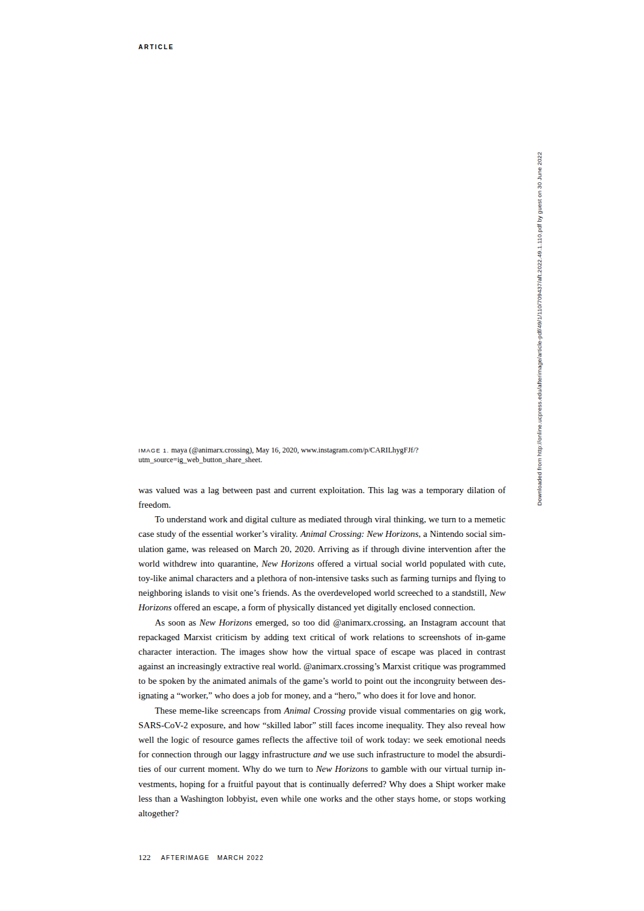ARTICLE
Image 1. maya (@animarx.crossing), May 16, 2020, www.instagram.com/p/CARILhygFJf/?utm_source=ig_web_button_share_sheet.
was valued was a lag between past and current exploitation. This lag was a temporary dilation of freedom.
To understand work and digital culture as mediated through viral thinking, we turn to a memetic case study of the essential worker’s virality. Animal Crossing: New Horizons, a Nintendo social simulation game, was released on March 20, 2020. Arriving as if through divine intervention after the world withdrew into quarantine, New Horizons offered a virtual social world populated with cute, toy-like animal characters and a plethora of non-intensive tasks such as farming turnips and flying to neighboring islands to visit one’s friends. As the overdeveloped world screeched to a standstill, New Horizons offered an escape, a form of physically distanced yet digitally enclosed connection.
As soon as New Horizons emerged, so too did @animarx.crossing, an Instagram account that repackaged Marxist criticism by adding text critical of work relations to screenshots of in-game character interaction. The images show how the virtual space of escape was placed in contrast against an increasingly extractive real world. @animarx.crossing’s Marxist critique was programmed to be spoken by the animated animals of the game’s world to point out the incongruity between designating a “worker,” who does a job for money, and a “hero,” who does it for love and honor.
These meme-like screencaps from Animal Crossing provide visual commentaries on gig work, SARS-CoV-2 exposure, and how “skilled labor” still faces income inequality. They also reveal how well the logic of resource games reflects the affective toil of work today: we seek emotional needs for connection through our laggy infrastructure and we use such infrastructure to model the absurdities of our current moment. Why do we turn to New Horizons to gamble with our virtual turnip investments, hoping for a fruitful payout that is continually deferred? Why does a Shipt worker make less than a Washington lobbyist, even while one works and the other stays home, or stops working altogether?
122 AFTERIMAGE MARCH 2022
Downloaded from http://online.ucpress.edu/afterimage/article-pdf/49/1/110/709437/aft.2022.49.1.110.pdf by guest on 30 June 2022